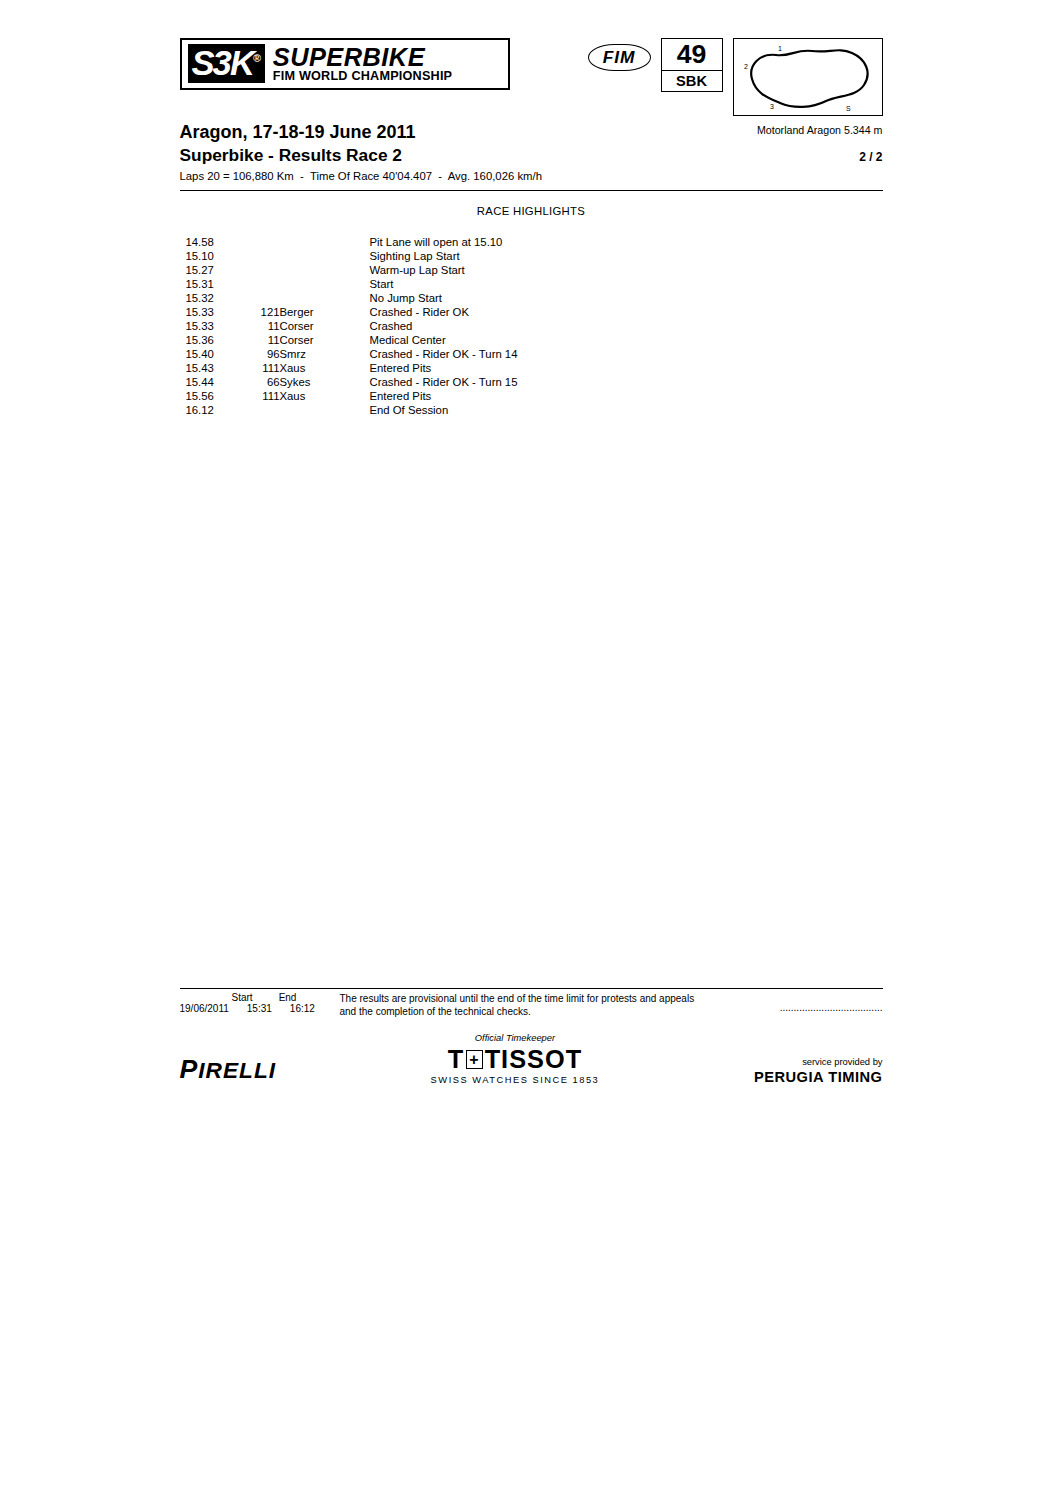S3K®
SUPERBIKE
FIM WORLD CHAMPIONSHIP
FIM
49
SBK
2 1 3 S
Motorland Aragon 5.344 m
2 / 2
Aragon, 17-18-19 June 2011
Superbike - Results Race 2
Laps 20 = 106,880 Km - Time Of Race 40'04.407 - Avg. 160,026 km/h
RACE HIGHLIGHTS
| 14.58 | | | Pit Lane will open at 15.10 |
| 15.10 | | | Sighting Lap Start |
| 15.27 | | | Warm-up Lap Start |
| 15.31 | | | Start |
| 15.32 | | | No Jump Start |
| 15.33 | 121 | Berger | Crashed - Rider OK |
| 15.33 | 11 | Corser | Crashed |
| 15.36 | 11 | Corser | Medical Center |
| 15.40 | 96 | Smrz | Crashed - Rider OK - Turn 14 |
| 15.43 | 111 | Xaus | Entered Pits |
| 15.44 | 66 | Sykes | Crashed - Rider OK - Turn 15 |
| 15.56 | 111 | Xaus | Entered Pits |
| 16.12 | | | End Of Session |
Start End
19/06/201115:3116:12
The results are provisional until the end of the time limit for protests and appeals
and the completion of the technical checks.
.....................................
PIRELLI
Official Timekeeper
T+TISSOT
SWISS WATCHES SINCE 1853
service provided by
PERUGIA TIMING